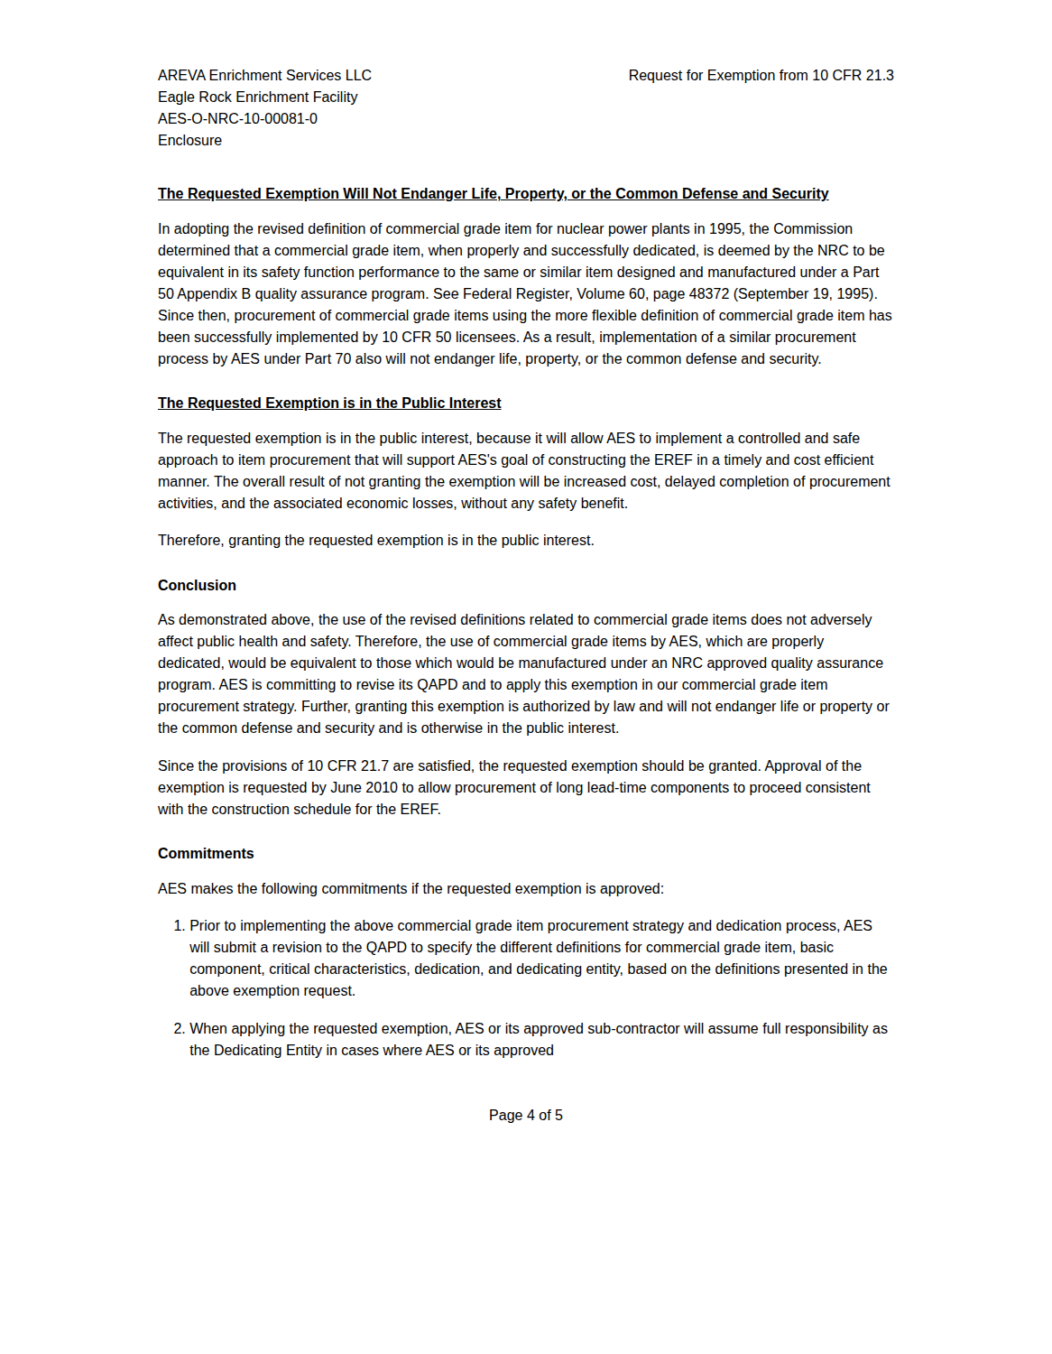AREVA Enrichment Services LLC Eagle Rock Enrichment Facility AES-O-NRC-10-00081-0 Enclosure
Request for Exemption from 10 CFR 21.3
The Requested Exemption Will Not Endanger Life, Property, or the Common Defense and Security
In adopting the revised definition of commercial grade item for nuclear power plants in 1995, the Commission determined that a commercial grade item, when properly and successfully dedicated, is deemed by the NRC to be equivalent in its safety function performance to the same or similar item designed and manufactured under a Part 50 Appendix B quality assurance program. See Federal Register, Volume 60, page 48372 (September 19, 1995). Since then, procurement of commercial grade items using the more flexible definition of commercial grade item has been successfully implemented by 10 CFR 50 licensees. As a result, implementation of a similar procurement process by AES under Part 70 also will not endanger life, property, or the common defense and security.
The Requested Exemption is in the Public Interest
The requested exemption is in the public interest, because it will allow AES to implement a controlled and safe approach to item procurement that will support AES's goal of constructing the EREF in a timely and cost efficient manner. The overall result of not granting the exemption will be increased cost, delayed completion of procurement activities, and the associated economic losses, without any safety benefit.
Therefore, granting the requested exemption is in the public interest.
Conclusion
As demonstrated above, the use of the revised definitions related to commercial grade items does not adversely affect public health and safety. Therefore, the use of commercial grade items by AES, which are properly dedicated, would be equivalent to those which would be manufactured under an NRC approved quality assurance program. AES is committing to revise its QAPD and to apply this exemption in our commercial grade item procurement strategy. Further, granting this exemption is authorized by law and will not endanger life or property or the common defense and security and is otherwise in the public interest.
Since the provisions of 10 CFR 21.7 are satisfied, the requested exemption should be granted. Approval of the exemption is requested by June 2010 to allow procurement of long lead-time components to proceed consistent with the construction schedule for the EREF.
Commitments
AES makes the following commitments if the requested exemption is approved:
Prior to implementing the above commercial grade item procurement strategy and dedication process, AES will submit a revision to the QAPD to specify the different definitions for commercial grade item, basic component, critical characteristics, dedication, and dedicating entity, based on the definitions presented in the above exemption request.
When applying the requested exemption, AES or its approved sub-contractor will assume full responsibility as the Dedicating Entity in cases where AES or its approved
Page 4 of 5